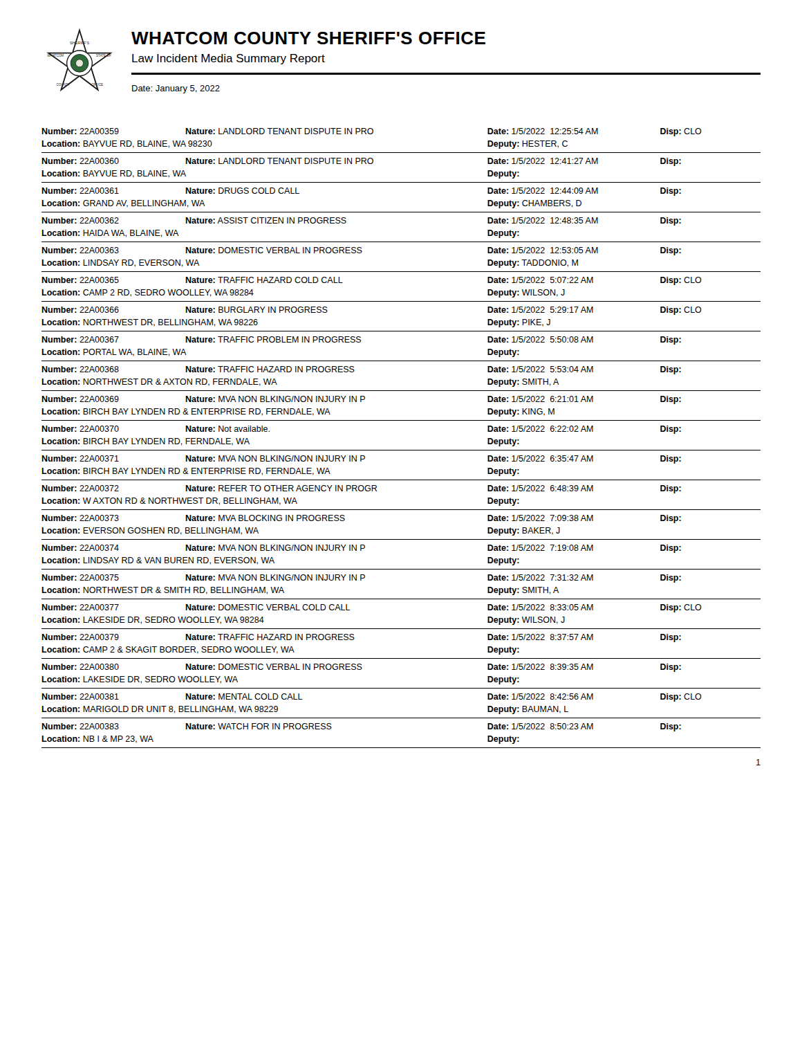SHERIFF'S WHATCOM STATE OF COUNTY OFFICE
WHATCOM COUNTY SHERIFF'S OFFICE
Law Incident Media Summary Report
Date: January 5, 2022
| Number: 22A00359 | Nature: LANDLORD TENANT DISPUTE IN PRO | Date: 1/5/2022 12:25:54 AM | Disp: CLO |
| Location: BAYVUE RD, BLAINE, WA 98230 | Deputy: HESTER, C |
| Number: 22A00360 | Nature: LANDLORD TENANT DISPUTE IN PRO | Date: 1/5/2022 12:41:27 AM | Disp: |
| Location: BAYVUE RD, BLAINE, WA | Deputy: |
| Number: 22A00361 | Nature: DRUGS COLD CALL | Date: 1/5/2022 12:44:09 AM | Disp: |
| Location: GRAND AV, BELLINGHAM, WA | Deputy: CHAMBERS, D |
| Number: 22A00362 | Nature: ASSIST CITIZEN IN PROGRESS | Date: 1/5/2022 12:48:35 AM | Disp: |
| Location: HAIDA WA, BLAINE, WA | Deputy: |
| Number: 22A00363 | Nature: DOMESTIC VERBAL IN PROGRESS | Date: 1/5/2022 12:53:05 AM | Disp: |
| Location: LINDSAY RD, EVERSON, WA | Deputy: TADDONIO, M |
| Number: 22A00365 | Nature: TRAFFIC HAZARD COLD CALL | Date: 1/5/2022 5:07:22 AM | Disp: CLO |
| Location: CAMP 2 RD, SEDRO WOOLLEY, WA 98284 | Deputy: WILSON, J |
| Number: 22A00366 | Nature: BURGLARY IN PROGRESS | Date: 1/5/2022 5:29:17 AM | Disp: CLO |
| Location: NORTHWEST DR, BELLINGHAM, WA 98226 | Deputy: PIKE, J |
| Number: 22A00367 | Nature: TRAFFIC PROBLEM IN PROGRESS | Date: 1/5/2022 5:50:08 AM | Disp: |
| Location: PORTAL WA, BLAINE, WA | Deputy: |
| Number: 22A00368 | Nature: TRAFFIC HAZARD IN PROGRESS | Date: 1/5/2022 5:53:04 AM | Disp: |
| Location: NORTHWEST DR & AXTON RD, FERNDALE, WA | Deputy: SMITH, A |
| Number: 22A00369 | Nature: MVA NON BLKING/NON INJURY IN P | Date: 1/5/2022 6:21:01 AM | Disp: |
| Location: BIRCH BAY LYNDEN RD & ENTERPRISE RD, FERNDALE, WA | Deputy: KING, M |
| Number: 22A00370 | Nature: Not available. | Date: 1/5/2022 6:22:02 AM | Disp: |
| Location: BIRCH BAY LYNDEN RD, FERNDALE, WA | Deputy: |
| Number: 22A00371 | Nature: MVA NON BLKING/NON INJURY IN P | Date: 1/5/2022 6:35:47 AM | Disp: |
| Location: BIRCH BAY LYNDEN RD & ENTERPRISE RD, FERNDALE, WA | Deputy: |
| Number: 22A00372 | Nature: REFER TO OTHER AGENCY IN PROGR | Date: 1/5/2022 6:48:39 AM | Disp: |
| Location: W AXTON RD & NORTHWEST DR, BELLINGHAM, WA | Deputy: |
| Number: 22A00373 | Nature: MVA BLOCKING IN PROGRESS | Date: 1/5/2022 7:09:38 AM | Disp: |
| Location: EVERSON GOSHEN RD, BELLINGHAM, WA | Deputy: BAKER, J |
| Number: 22A00374 | Nature: MVA NON BLKING/NON INJURY IN P | Date: 1/5/2022 7:19:08 AM | Disp: |
| Location: LINDSAY RD & VAN BUREN RD, EVERSON, WA | Deputy: |
| Number: 22A00375 | Nature: MVA NON BLKING/NON INJURY IN P | Date: 1/5/2022 7:31:32 AM | Disp: |
| Location: NORTHWEST DR & SMITH RD, BELLINGHAM, WA | Deputy: SMITH, A |
| Number: 22A00377 | Nature: DOMESTIC VERBAL COLD CALL | Date: 1/5/2022 8:33:05 AM | Disp: CLO |
| Location: LAKESIDE DR, SEDRO WOOLLEY, WA 98284 | Deputy: WILSON, J |
| Number: 22A00379 | Nature: TRAFFIC HAZARD IN PROGRESS | Date: 1/5/2022 8:37:57 AM | Disp: |
| Location: CAMP 2 & SKAGIT BORDER, SEDRO WOOLLEY, WA | Deputy: |
| Number: 22A00380 | Nature: DOMESTIC VERBAL IN PROGRESS | Date: 1/5/2022 8:39:35 AM | Disp: |
| Location: LAKESIDE DR, SEDRO WOOLLEY, WA | Deputy: |
| Number: 22A00381 | Nature: MENTAL COLD CALL | Date: 1/5/2022 8:42:56 AM | Disp: CLO |
| Location: MARIGOLD DR UNIT 8, BELLINGHAM, WA 98229 | Deputy: BAUMAN, L |
| Number: 22A00383 | Nature: WATCH FOR IN PROGRESS | Date: 1/5/2022 8:50:23 AM | Disp: |
| Location: NB I & MP 23, WA | Deputy: |
1